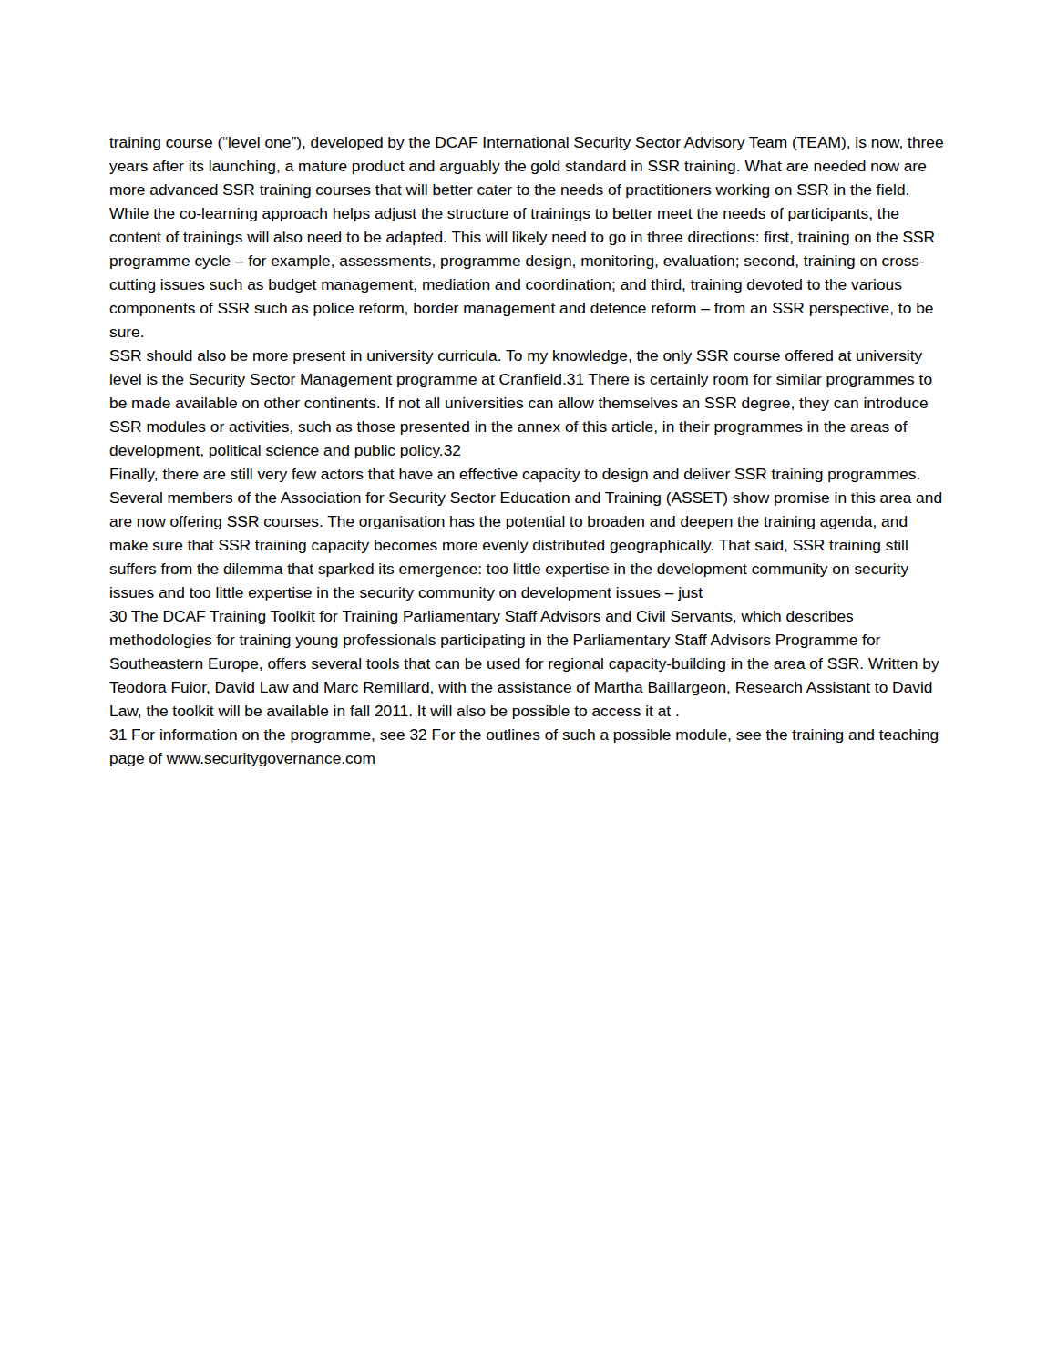training course (“level one”), developed by the DCAF International Security Sector Advisory Team (TEAM), is now, three years after its launching, a mature product and arguably the gold standard in SSR training. What are needed now are more advanced SSR training courses that will better cater to the needs of practitioners working on SSR in the field. While the co-learning approach helps adjust the structure of trainings to better meet the needs of participants, the content of trainings will also need to be adapted. This will likely need to go in three directions: first, training on the SSR programme cycle – for example, assessments, programme design, monitoring, evaluation; second, training on cross-cutting issues such as budget management, mediation and coordination; and third, training devoted to the various components of SSR such as police reform, border management and defence reform – from an SSR perspective, to be sure.
SSR should also be more present in university curricula. To my knowledge, the only SSR course offered at university level is the Security Sector Management programme at Cranfield.31 There is certainly room for similar programmes to be made available on other continents. If not all universities can allow themselves an SSR degree, they can introduce SSR modules or activities, such as those presented in the annex of this article, in their programmes in the areas of development, political science and public policy.32
Finally, there are still very few actors that have an effective capacity to design and deliver SSR training programmes. Several members of the Association for Security Sector Education and Training (ASSET) show promise in this area and are now offering SSR courses. The organisation has the potential to broaden and deepen the training agenda, and make sure that SSR training capacity becomes more evenly distributed geographically. That said, SSR training still suffers from the dilemma that sparked its emergence: too little expertise in the development community on security issues and too little expertise in the security community on development issues – just
30 The DCAF Training Toolkit for Training Parliamentary Staff Advisors and Civil Servants, which describes methodologies for training young professionals participating in the Parliamentary Staff Advisors Programme for Southeastern Europe, offers several tools that can be used for regional capacity-building in the area of SSR. Written by Teodora Fuior, David Law and Marc Remillard, with the assistance of Martha Baillargeon, Research Assistant to David Law, the toolkit will be available in fall 2011. It will also be possible to access it at .
31 For information on the programme, see 32 For the outlines of such a possible module, see the training and teaching page of www.securitygovernance.com